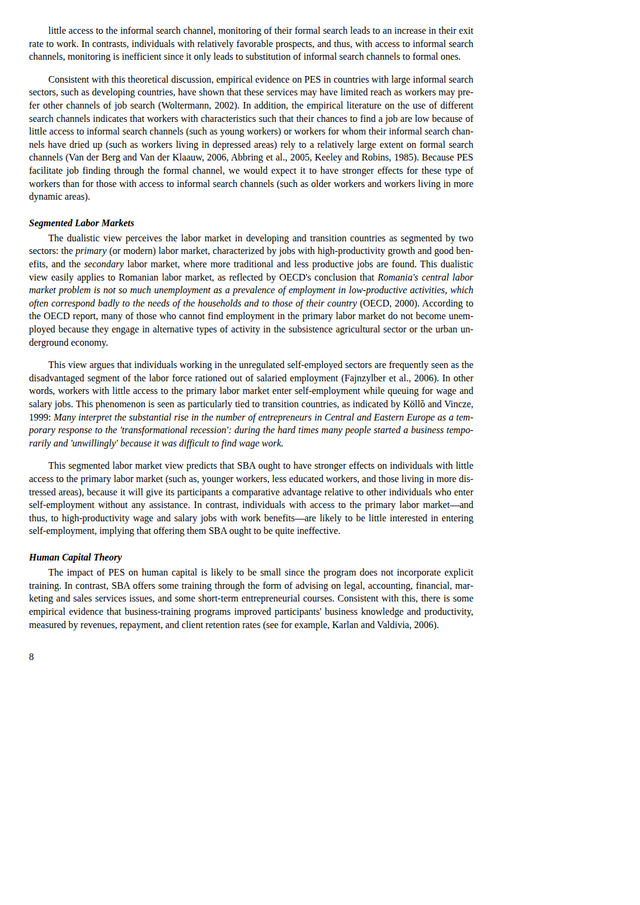little access to the informal search channel, monitoring of their formal search leads to an increase in their exit rate to work. In contrasts, individuals with relatively favorable prospects, and thus, with access to informal search channels, monitoring is inefficient since it only leads to substitution of informal search channels to formal ones.
Consistent with this theoretical discussion, empirical evidence on PES in countries with large informal search sectors, such as developing countries, have shown that these services may have limited reach as workers may prefer other channels of job search (Woltermann, 2002). In addition, the empirical literature on the use of different search channels indicates that workers with characteristics such that their chances to find a job are low because of little access to informal search channels (such as young workers) or workers for whom their informal search channels have dried up (such as workers living in depressed areas) rely to a relatively large extent on formal search channels (Van der Berg and Van der Klaauw, 2006, Abbring et al., 2005, Keeley and Robins, 1985). Because PES facilitate job finding through the formal channel, we would expect it to have stronger effects for these type of workers than for those with access to informal search channels (such as older workers and workers living in more dynamic areas).
Segmented Labor Markets
The dualistic view perceives the labor market in developing and transition countries as segmented by two sectors: the primary (or modern) labor market, characterized by jobs with high-productivity growth and good benefits, and the secondary labor market, where more traditional and less productive jobs are found. This dualistic view easily applies to Romanian labor market, as reflected by OECD's conclusion that Romania's central labor market problem is not so much unemployment as a prevalence of employment in low-productive activities, which often correspond badly to the needs of the households and to those of their country (OECD, 2000). According to the OECD report, many of those who cannot find employment in the primary labor market do not become unemployed because they engage in alternative types of activity in the subsistence agricultural sector or the urban underground economy.
This view argues that individuals working in the unregulated self-employed sectors are frequently seen as the disadvantaged segment of the labor force rationed out of salaried employment (Fajnzylber et al., 2006). In other words, workers with little access to the primary labor market enter self-employment while queuing for wage and salary jobs. This phenomenon is seen as particularly tied to transition countries, as indicated by Köllõ and Vincze, 1999: Many interpret the substantial rise in the number of entrepreneurs in Central and Eastern Europe as a temporary response to the 'transformational recession': during the hard times many people started a business temporarily and 'unwillingly' because it was difficult to find wage work.
This segmented labor market view predicts that SBA ought to have stronger effects on individuals with little access to the primary labor market (such as, younger workers, less educated workers, and those living in more distressed areas), because it will give its participants a comparative advantage relative to other individuals who enter self-employment without any assistance. In contrast, individuals with access to the primary labor market—and thus, to high-productivity wage and salary jobs with work benefits—are likely to be little interested in entering self-employment, implying that offering them SBA ought to be quite ineffective.
Human Capital Theory
The impact of PES on human capital is likely to be small since the program does not incorporate explicit training. In contrast, SBA offers some training through the form of advising on legal, accounting, financial, marketing and sales services issues, and some short-term entrepreneurial courses. Consistent with this, there is some empirical evidence that business-training programs improved participants' business knowledge and productivity, measured by revenues, repayment, and client retention rates (see for example, Karlan and Valdivia, 2006).
8